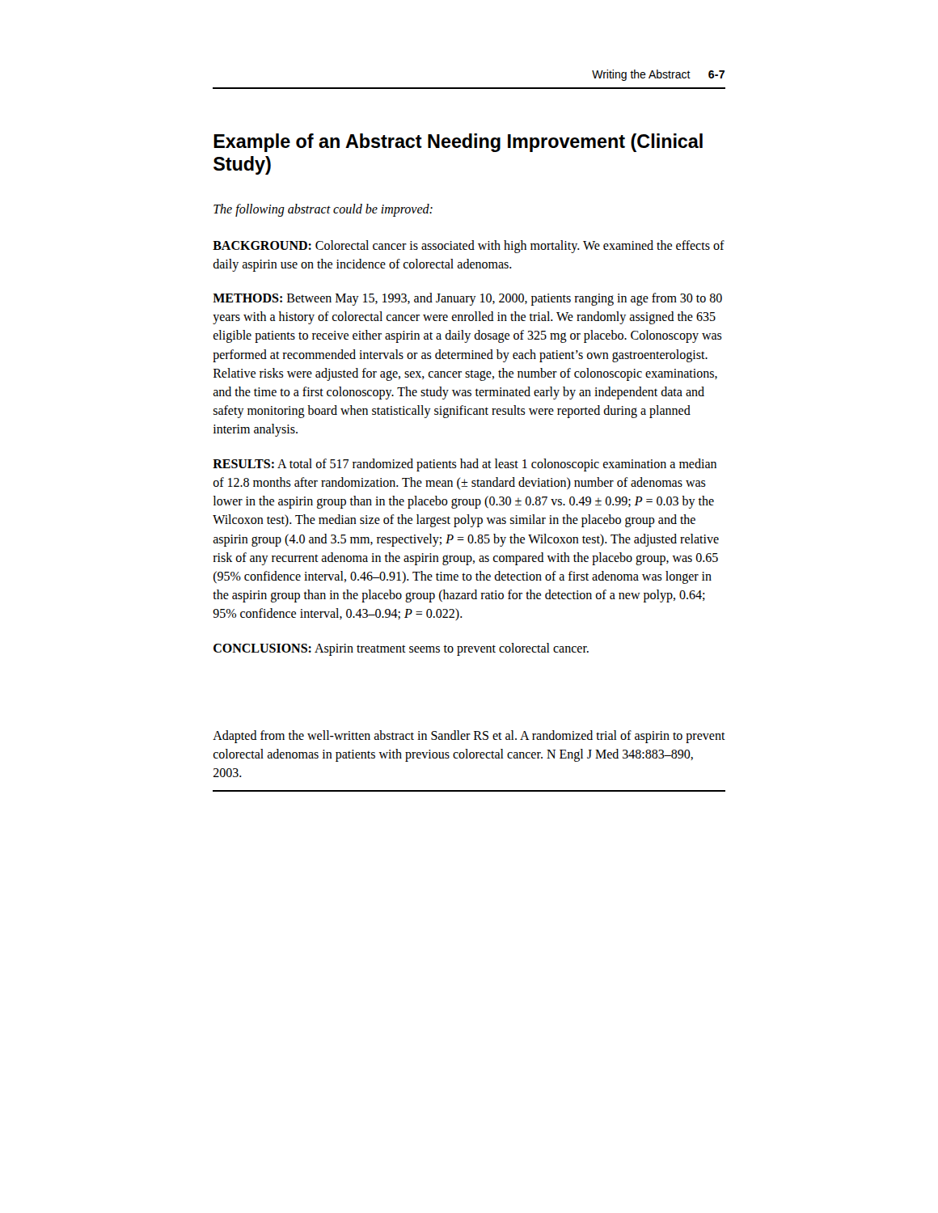Writing the Abstract 6-7
Example of an Abstract Needing Improvement (Clinical Study)
The following abstract could be improved:
BACKGROUND: Colorectal cancer is associated with high mortality. We examined the effects of daily aspirin use on the incidence of colorectal adenomas.
METHODS: Between May 15, 1993, and January 10, 2000, patients ranging in age from 30 to 80 years with a history of colorectal cancer were enrolled in the trial. We randomly assigned the 635 eligible patients to receive either aspirin at a daily dosage of 325 mg or placebo. Colonoscopy was performed at recommended intervals or as determined by each patient’s own gastroenterologist. Relative risks were adjusted for age, sex, cancer stage, the number of colonoscopic examinations, and the time to a first colonoscopy. The study was terminated early by an independent data and safety monitoring board when statistically significant results were reported during a planned interim analysis.
RESULTS: A total of 517 randomized patients had at least 1 colonoscopic examination a median of 12.8 months after randomization. The mean (± standard deviation) number of adenomas was lower in the aspirin group than in the placebo group (0.30 ± 0.87 vs. 0.49 ± 0.99; P = 0.03 by the Wilcoxon test). The median size of the largest polyp was similar in the placebo group and the aspirin group (4.0 and 3.5 mm, respectively; P = 0.85 by the Wilcoxon test). The adjusted relative risk of any recurrent adenoma in the aspirin group, as compared with the placebo group, was 0.65 (95% confidence interval, 0.46–0.91). The time to the detection of a first adenoma was longer in the aspirin group than in the placebo group (hazard ratio for the detection of a new polyp, 0.64; 95% confidence interval, 0.43–0.94; P = 0.022).
CONCLUSIONS: Aspirin treatment seems to prevent colorectal cancer.
Adapted from the well-written abstract in Sandler RS et al. A randomized trial of aspirin to prevent colorectal adenomas in patients with previous colorectal cancer. N Engl J Med 348:883–890, 2003.